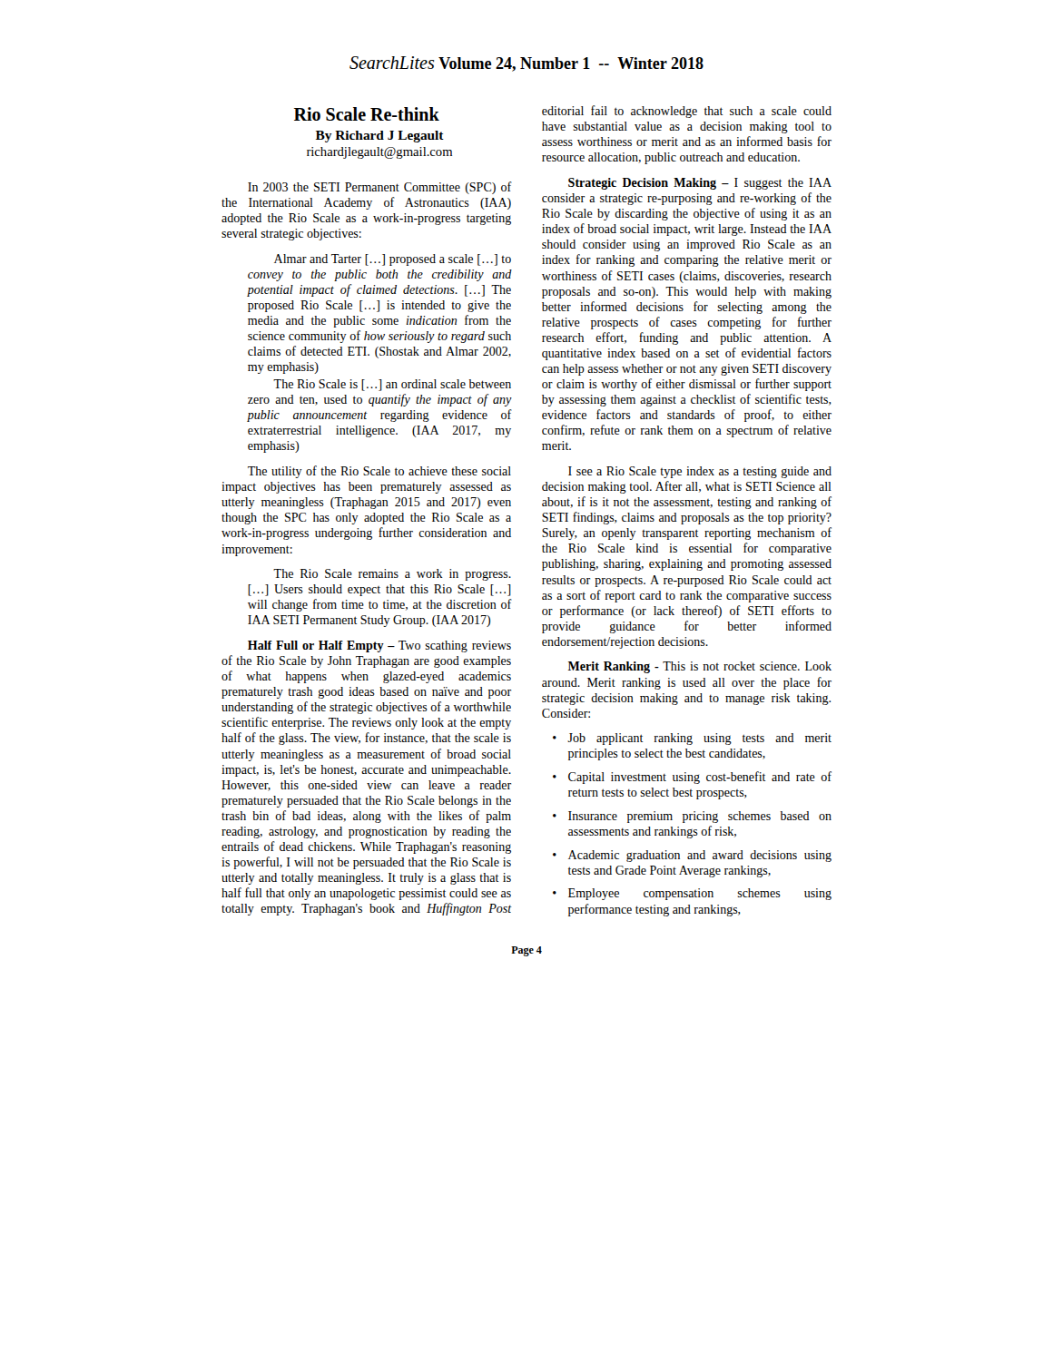SearchLites Volume 24, Number 1 -- Winter 2018
Rio Scale Re-think
By Richard J Legault
richardjlegault@gmail.com
In 2003 the SETI Permanent Committee (SPC) of the International Academy of Astronautics (IAA) adopted the Rio Scale as a work-in-progress targeting several strategic objectives:
Almar and Tarter […] proposed a scale […] to convey to the public both the credibility and potential impact of claimed detections. […] The proposed Rio Scale […] is intended to give the media and the public some indication from the science community of how seriously to regard such claims of detected ETI. (Shostak and Almar 2002, my emphasis)
The Rio Scale is […] an ordinal scale between zero and ten, used to quantify the impact of any public announcement regarding evidence of extraterrestrial intelligence. (IAA 2017, my emphasis)
The utility of the Rio Scale to achieve these social impact objectives has been prematurely assessed as utterly meaningless (Traphagan 2015 and 2017) even though the SPC has only adopted the Rio Scale as a work-in-progress undergoing further consideration and improvement:
The Rio Scale remains a work in progress. […] Users should expect that this Rio Scale […] will change from time to time, at the discretion of IAA SETI Permanent Study Group. (IAA 2017)
Half Full or Half Empty – Two scathing reviews of the Rio Scale by John Traphagan are good examples of what happens when glazed-eyed academics prematurely trash good ideas based on naïve and poor understanding of the strategic objectives of a worthwhile scientific enterprise. The reviews only look at the empty half of the glass. The view, for instance, that the scale is utterly meaningless as a measurement of broad social impact, is, let's be honest, accurate and unimpeachable. However, this one-sided view can leave a reader prematurely persuaded that the Rio Scale belongs in the trash bin of bad ideas, along with the likes of palm reading, astrology, and prognostication by reading the entrails of dead chickens. While Traphagan's reasoning is powerful, I will not be persuaded that the Rio Scale is utterly and totally meaningless. It truly is a glass that is half full that only an unapologetic pessimist could see as totally empty. Traphagan's book and Huffington Post editorial fail to acknowledge that such a scale could have substantial value as a decision making tool to assess worthiness or merit and as an informed basis for resource allocation, public outreach and education.
Strategic Decision Making – I suggest the IAA consider a strategic re-purposing and re-working of the Rio Scale by discarding the objective of using it as an index of broad social impact, writ large. Instead the IAA should consider using an improved Rio Scale as an index for ranking and comparing the relative merit or worthiness of SETI cases (claims, discoveries, research proposals and so-on). This would help with making better informed decisions for selecting among the relative prospects of cases competing for further research effort, funding and public attention. A quantitative index based on a set of evidential factors can help assess whether or not any given SETI discovery or claim is worthy of either dismissal or further support by assessing them against a checklist of scientific tests, evidence factors and standards of proof, to either confirm, refute or rank them on a spectrum of relative merit.
I see a Rio Scale type index as a testing guide and decision making tool. After all, what is SETI Science all about, if is it not the assessment, testing and ranking of SETI findings, claims and proposals as the top priority? Surely, an openly transparent reporting mechanism of the Rio Scale kind is essential for comparative publishing, sharing, explaining and promoting assessed results or prospects. A re-purposed Rio Scale could act as a sort of report card to rank the comparative success or performance (or lack thereof) of SETI efforts to provide guidance for better informed endorsement/rejection decisions.
Merit Ranking - This is not rocket science. Look around. Merit ranking is used all over the place for strategic decision making and to manage risk taking. Consider:
Job applicant ranking using tests and merit principles to select the best candidates,
Capital investment using cost-benefit and rate of return tests to select best prospects,
Insurance premium pricing schemes based on assessments and rankings of risk,
Academic graduation and award decisions using tests and Grade Point Average rankings,
Employee compensation schemes using performance testing and rankings,
Page 4